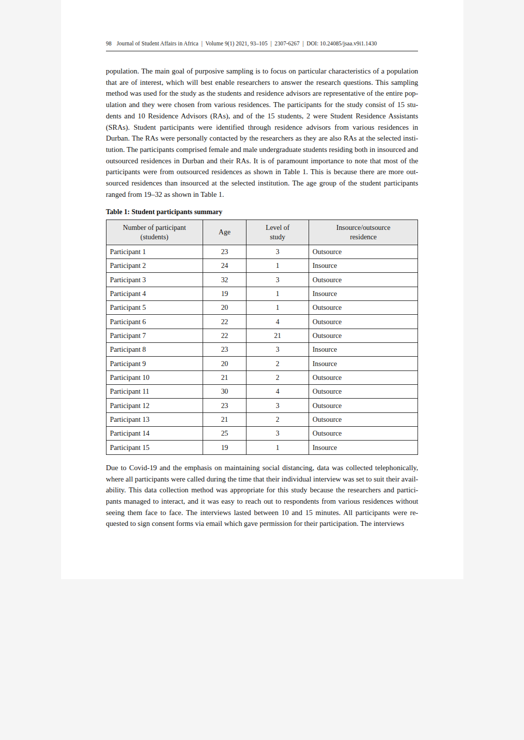98 Journal of Student Affairs in Africa | Volume 9(1) 2021, 93–105 | 2307-6267 | DOI: 10.24085/jsaa.v9i1.1430
population. The main goal of purposive sampling is to focus on particular characteristics of a population that are of interest, which will best enable researchers to answer the research questions. This sampling method was used for the study as the students and residence advisors are representative of the entire population and they were chosen from various residences. The participants for the study consist of 15 students and 10 Residence Advisors (RAs), and of the 15 students, 2 were Student Residence Assistants (SRAs). Student participants were identified through residence advisors from various residences in Durban. The RAs were personally contacted by the researchers as they are also RAs at the selected institution. The participants comprised female and male undergraduate students residing both in insourced and outsourced residences in Durban and their RAs. It is of paramount importance to note that most of the participants were from outsourced residences as shown in Table 1. This is because there are more outsourced residences than insourced at the selected institution. The age group of the student participants ranged from 19–32 as shown in Table 1.
Table 1: Student participants summary
| Number of participant (students) | Age | Level of study | Insource/outsource residence |
| --- | --- | --- | --- |
| Participant 1 | 23 | 3 | Outsource |
| Participant 2 | 24 | 1 | Insource |
| Participant 3 | 32 | 3 | Outsource |
| Participant 4 | 19 | 1 | Insource |
| Participant 5 | 20 | 1 | Outsource |
| Participant 6 | 22 | 4 | Outsource |
| Participant 7 | 22 | 21 | Outsource |
| Participant 8 | 23 | 3 | Insource |
| Participant 9 | 20 | 2 | Insource |
| Participant 10 | 21 | 2 | Outsource |
| Participant 11 | 30 | 4 | Outsource |
| Participant 12 | 23 | 3 | Outsource |
| Participant 13 | 21 | 2 | Outsource |
| Participant 14 | 25 | 3 | Outsource |
| Participant 15 | 19 | 1 | Insource |
Due to Covid-19 and the emphasis on maintaining social distancing, data was collected telephonically, where all participants were called during the time that their individual interview was set to suit their availability. This data collection method was appropriate for this study because the researchers and participants managed to interact, and it was easy to reach out to respondents from various residences without seeing them face to face. The interviews lasted between 10 and 15 minutes. All participants were requested to sign consent forms via email which gave permission for their participation. The interviews